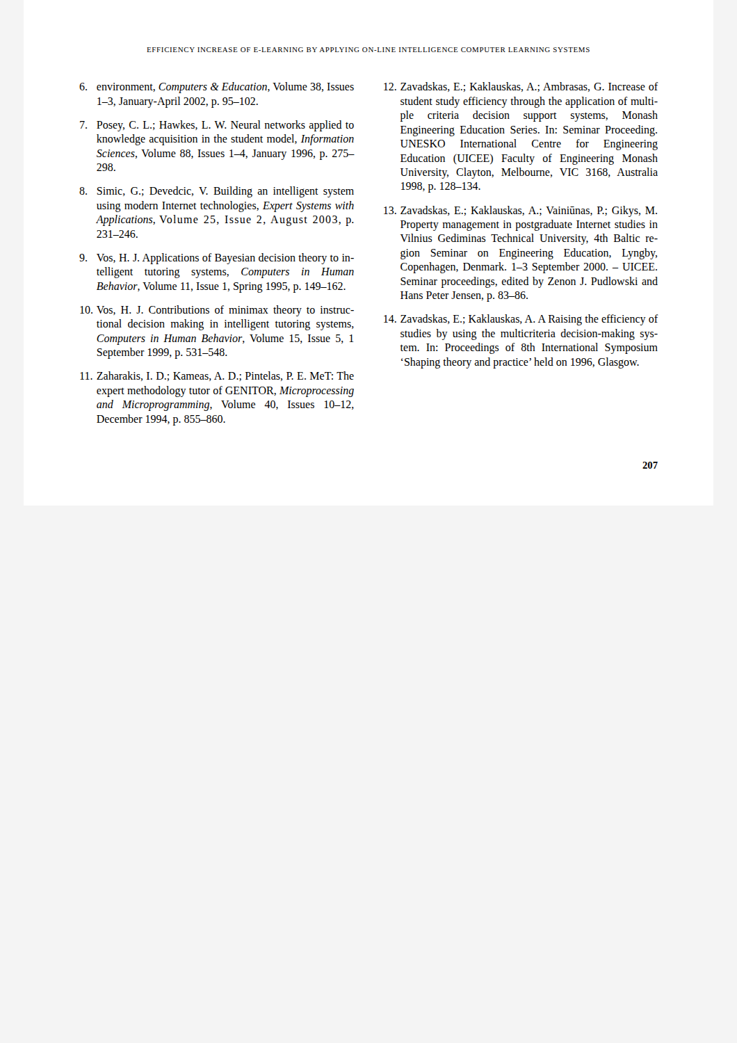Efficiency increase of e-learning by applying on-line intelligence computer learning systems
environment, Computers & Education, Volume 38, Issues 1–3, January-April 2002, p. 95–102.
Posey, C. L.; Hawkes, L. W. Neural networks applied to knowledge acquisition in the student model, Information Sciences, Volume 88, Issues 1–4, January 1996, p. 275–298.
Simic, G.; Devedcic, V. Building an intelligent system using modern Internet technologies, Expert Systems with Applications, Volume 25, Issue 2, August 2003, p. 231–246.
Vos, H. J. Applications of Bayesian decision theory to intelligent tutoring systems, Computers in Human Behavior, Volume 11, Issue 1, Spring 1995, p. 149–162.
Vos, H. J. Contributions of minimax theory to instructional decision making in intelligent tutoring systems, Computers in Human Behavior, Volume 15, Issue 5, 1 September 1999, p. 531–548.
Zaharakis, I. D.; Kameas, A. D.; Pintelas, P. E. MeT: The expert methodology tutor of GENITOR, Microprocessing and Microprogramming, Volume 40, Issues 10–12, December 1994, p. 855–860.
Zavadskas, E.; Kaklauskas, A.; Ambrasas, G. Increase of student study efficiency through the application of multiple criteria decision support systems, Monash Engineering Education Series. In: Seminar Proceeding. UNESKO International Centre for Engineering Education (UICEE) Faculty of Engineering Monash University, Clayton, Melbourne, VIC 3168, Australia 1998, p. 128–134.
Zavadskas, E.; Kaklauskas, A.; Vainiūnas, P.; Gikys, M. Property management in postgraduate Internet studies in Vilnius Gediminas Technical University, 4th Baltic region Seminar on Engineering Education, Lyngby, Copenhagen, Denmark. 1–3 September 2000. – UICEE. Seminar proceedings, edited by Zenon J. Pudlowski and Hans Peter Jensen, p. 83–86.
Zavadskas, E.; Kaklauskas, A. A Raising the efficiency of studies by using the multicriteria decision-making system. In: Proceedings of 8th International Symposium ‘Shaping theory and practice’ held on 1996, Glasgow.
207